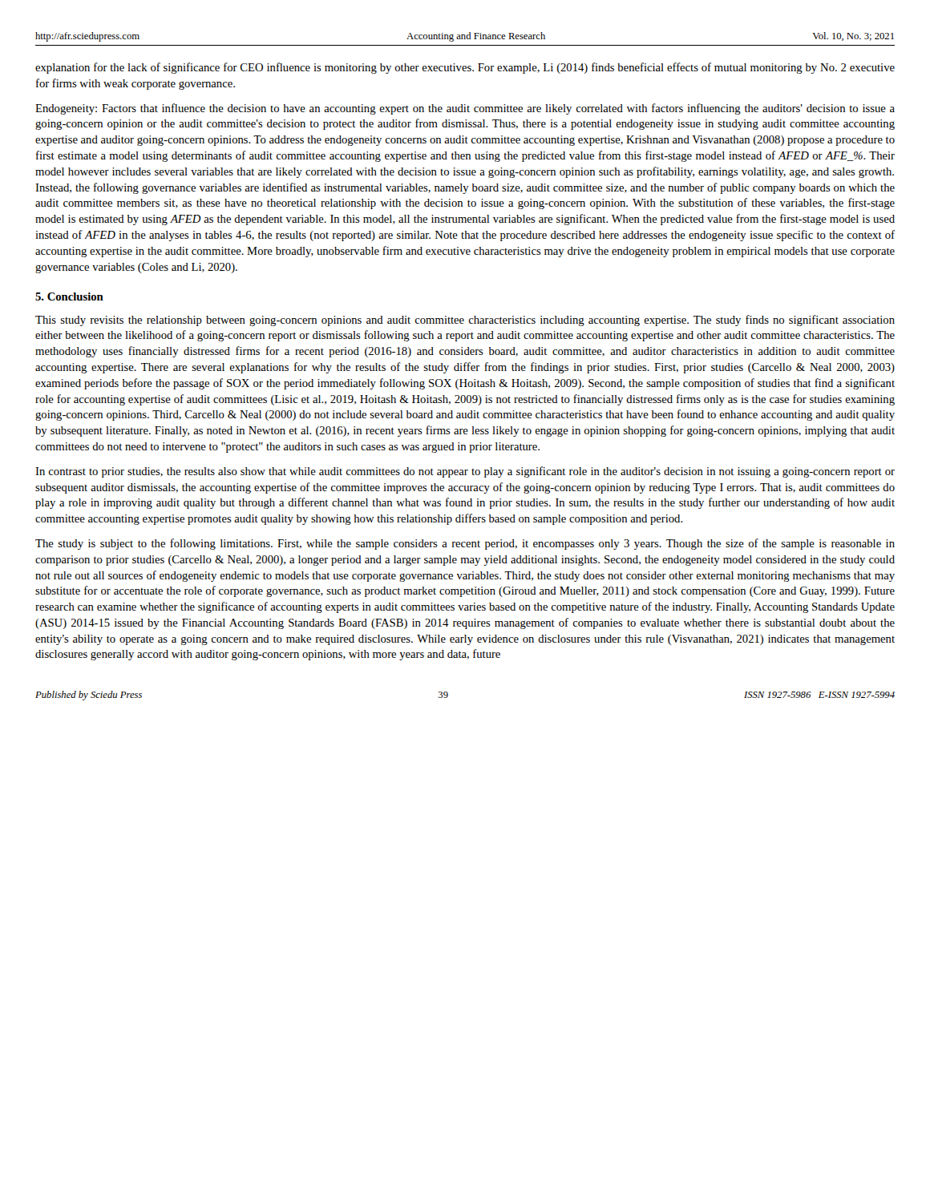http://afr.sciedupress.com Accounting and Finance Research Vol. 10, No. 3; 2021
explanation for the lack of significance for CEO influence is monitoring by other executives. For example, Li (2014) finds beneficial effects of mutual monitoring by No. 2 executive for firms with weak corporate governance.
Endogeneity: Factors that influence the decision to have an accounting expert on the audit committee are likely correlated with factors influencing the auditors' decision to issue a going-concern opinion or the audit committee's decision to protect the auditor from dismissal. Thus, there is a potential endogeneity issue in studying audit committee accounting expertise and auditor going-concern opinions. To address the endogeneity concerns on audit committee accounting expertise, Krishnan and Visvanathan (2008) propose a procedure to first estimate a model using determinants of audit committee accounting expertise and then using the predicted value from this first-stage model instead of AFED or AFE_%. Their model however includes several variables that are likely correlated with the decision to issue a going-concern opinion such as profitability, earnings volatility, age, and sales growth. Instead, the following governance variables are identified as instrumental variables, namely board size, audit committee size, and the number of public company boards on which the audit committee members sit, as these have no theoretical relationship with the decision to issue a going-concern opinion. With the substitution of these variables, the first-stage model is estimated by using AFED as the dependent variable. In this model, all the instrumental variables are significant. When the predicted value from the first-stage model is used instead of AFED in the analyses in tables 4-6, the results (not reported) are similar. Note that the procedure described here addresses the endogeneity issue specific to the context of accounting expertise in the audit committee. More broadly, unobservable firm and executive characteristics may drive the endogeneity problem in empirical models that use corporate governance variables (Coles and Li, 2020).
5. Conclusion
This study revisits the relationship between going-concern opinions and audit committee characteristics including accounting expertise. The study finds no significant association either between the likelihood of a going-concern report or dismissals following such a report and audit committee accounting expertise and other audit committee characteristics. The methodology uses financially distressed firms for a recent period (2016-18) and considers board, audit committee, and auditor characteristics in addition to audit committee accounting expertise. There are several explanations for why the results of the study differ from the findings in prior studies. First, prior studies (Carcello & Neal 2000, 2003) examined periods before the passage of SOX or the period immediately following SOX (Hoitash & Hoitash, 2009). Second, the sample composition of studies that find a significant role for accounting expertise of audit committees (Lisic et al., 2019, Hoitash & Hoitash, 2009) is not restricted to financially distressed firms only as is the case for studies examining going-concern opinions. Third, Carcello & Neal (2000) do not include several board and audit committee characteristics that have been found to enhance accounting and audit quality by subsequent literature. Finally, as noted in Newton et al. (2016), in recent years firms are less likely to engage in opinion shopping for going-concern opinions, implying that audit committees do not need to intervene to "protect" the auditors in such cases as was argued in prior literature.
In contrast to prior studies, the results also show that while audit committees do not appear to play a significant role in the auditor's decision in not issuing a going-concern report or subsequent auditor dismissals, the accounting expertise of the committee improves the accuracy of the going-concern opinion by reducing Type I errors. That is, audit committees do play a role in improving audit quality but through a different channel than what was found in prior studies. In sum, the results in the study further our understanding of how audit committee accounting expertise promotes audit quality by showing how this relationship differs based on sample composition and period.
The study is subject to the following limitations. First, while the sample considers a recent period, it encompasses only 3 years. Though the size of the sample is reasonable in comparison to prior studies (Carcello & Neal, 2000), a longer period and a larger sample may yield additional insights. Second, the endogeneity model considered in the study could not rule out all sources of endogeneity endemic to models that use corporate governance variables. Third, the study does not consider other external monitoring mechanisms that may substitute for or accentuate the role of corporate governance, such as product market competition (Giroud and Mueller, 2011) and stock compensation (Core and Guay, 1999). Future research can examine whether the significance of accounting experts in audit committees varies based on the competitive nature of the industry. Finally, Accounting Standards Update (ASU) 2014-15 issued by the Financial Accounting Standards Board (FASB) in 2014 requires management of companies to evaluate whether there is substantial doubt about the entity's ability to operate as a going concern and to make required disclosures. While early evidence on disclosures under this rule (Visvanathan, 2021) indicates that management disclosures generally accord with auditor going-concern opinions, with more years and data, future
Published by Sciedu Press 39 ISSN 1927-5986 E-ISSN 1927-5994